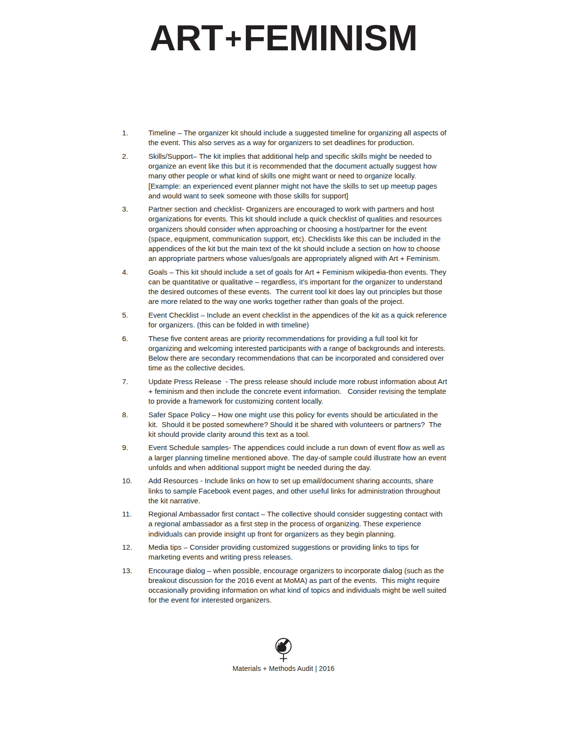ART+FEMINISM
1. Timeline – The organizer kit should include a suggested timeline for organizing all aspects of the event. This also serves as a way for organizers to set deadlines for production.
2. Skills/Support– The kit implies that additional help and specific skills might be needed to organize an event like this but it is recommended that the document actually suggest how many other people or what kind of skills one might want or need to organize locally. [Example: an experienced event planner might not have the skills to set up meetup pages and would want to seek someone with those skills for support]
3. Partner section and checklist- Organizers are encouraged to work with partners and host organizations for events. This kit should include a quick checklist of qualities and resources organizers should consider when approaching or choosing a host/partner for the event (space, equipment, communication support, etc). Checklists like this can be included in the appendices of the kit but the main text of the kit should include a section on how to choose an appropriate partners whose values/goals are appropriately aligned with Art + Feminism.
4. Goals – This kit should include a set of goals for Art + Feminism wikipedia-thon events. They can be quantitative or qualitative – regardless, it’s important for the organizer to understand the desired outcomes of these events. The current tool kit does lay out principles but those are more related to the way one works together rather than goals of the project.
5. Event Checklist – Include an event checklist in the appendices of the kit as a quick reference for organizers. (this can be folded in with timeline)
6. These five content areas are priority recommendations for providing a full tool kit for organizing and welcoming interested participants with a range of backgrounds and interests. Below there are secondary recommendations that can be incorporated and considered over time as the collective decides.
7. Update Press Release - The press release should include more robust information about Art + feminism and then include the concrete event information. Consider revising the template to provide a framework for customizing content locally.
8. Safer Space Policy – How one might use this policy for events should be articulated in the kit. Should it be posted somewhere? Should it be shared with volunteers or partners? The kit should provide clarity around this text as a tool.
9. Event Schedule samples- The appendices could include a run down of event flow as well as a larger planning timeline mentioned above. The day-of sample could illustrate how an event unfolds and when additional support might be needed during the day.
10. Add Resources - Include links on how to set up email/document sharing accounts, share links to sample Facebook event pages, and other useful links for administration throughout the kit narrative.
11. Regional Ambassador first contact – The collective should consider suggesting contact with a regional ambassador as a first step in the process of organizing. These experience individuals can provide insight up front for organizers as they begin planning.
12. Media tips – Consider providing customized suggestions or providing links to tips for marketing events and writing press releases.
13. Encourage dialog – when possible, encourage organizers to incorporate dialog (such as the breakout discussion for the 2016 event at MoMA) as part of the events. This might require occasionally providing information on what kind of topics and individuals might be well suited for the event for interested organizers.
Materials + Methods Audit | 2016